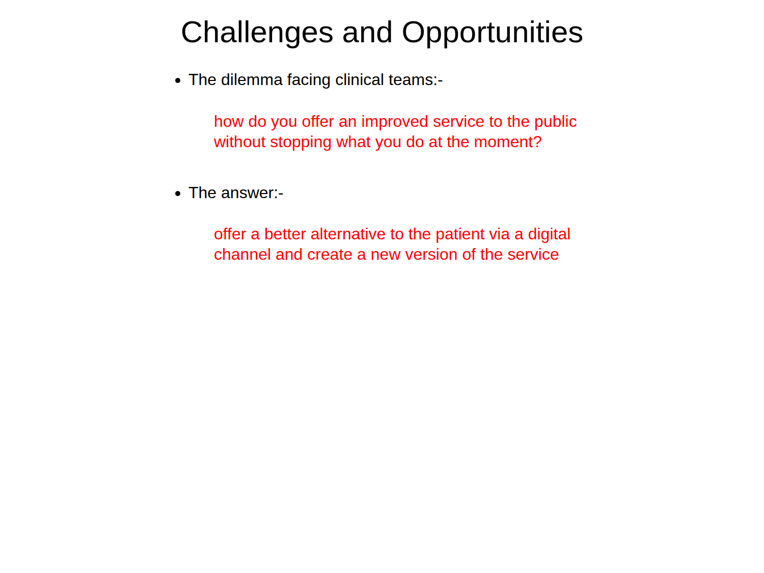Challenges and Opportunities
The dilemma facing clinical teams:-
how do you offer an improved service to the public without stopping what you do at the moment?
The answer:-
offer a better alternative to the patient via a digital channel and create a new version of the service